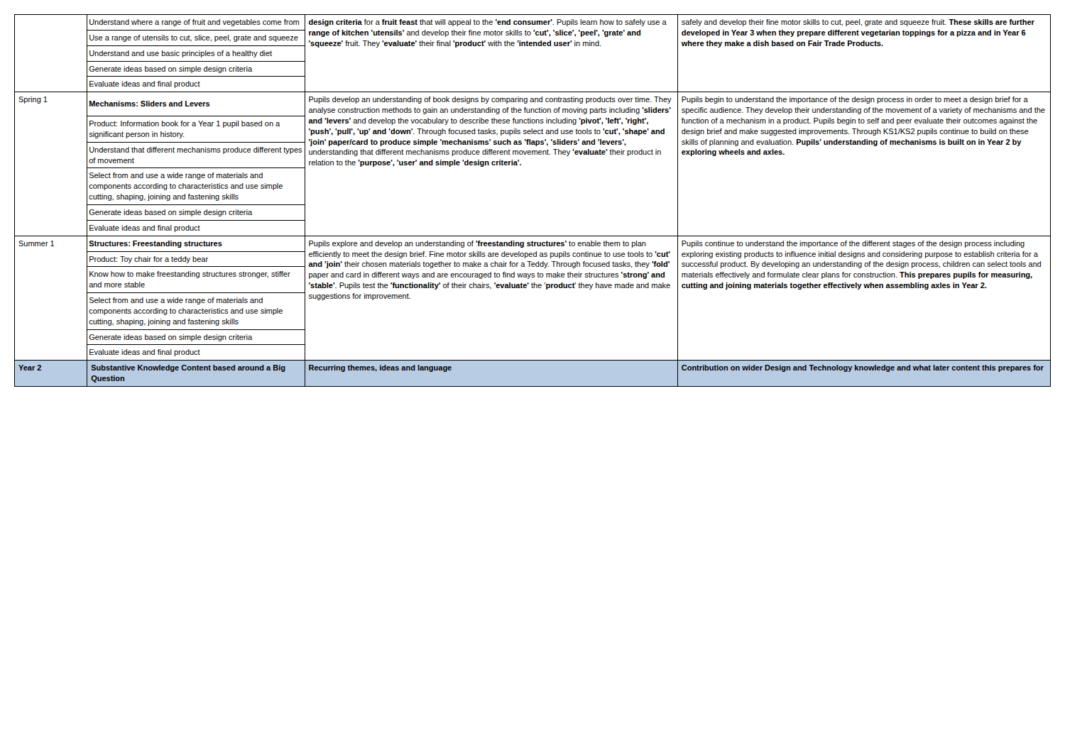| | / Understand where a range of fruit and vegetables come from / / Use a range of utensils to cut, slice, peel, grate and squeeze / / Understand and use basic principles of a healthy diet / / Generate ideas based on simple design criteria / / Evaluate ideas and final product / | design criteria for a fruit feast that will appeal to the 'end consumer' . Pupils learn how to safely use a range of kitchen 'utensils' and develop their fine motor skills to 'cut', 'slice', 'peel', 'grate' and 'squeeze' fruit. They 'evaluate' their final 'product' with the 'intended user' in mind. | safely and develop their fine motor skills to cut, peel, grate and squeeze fruit. These skills are further developed in Year 3 when they prepare different vegetarian toppings for a pizza and in Year 6 where they make a dish based on Fair Trade Products. |
| Spring 1 | / Mechanisms: Sliders and Levers / / Product: Information book for a Year 1 pupil based on a significant person in history. / / Understand that different mechanisms produce different types of movement / / Select from and use a wide range of materials and components according to characteristics and use simple cutting, shaping, joining and fastening skills / / Generate ideas based on simple design criteria / / Evaluate ideas and final product / | Pupils develop an understanding of book designs by comparing and contrasting products over time. They analyse construction methods to gain an understanding of the function of moving parts including 'sliders' and 'levers' and develop the vocabulary to describe these functions including 'pivot', 'left', 'right', 'push', 'pull', 'up' and 'down' . Through focused tasks, pupils select and use tools to 'cut', 'shape' and 'join' paper/card to produce simple 'mechanisms' such as 'flaps', 'sliders' and 'levers', understanding that different mechanisms produce different movement. They 'evaluate' their product in relation to the 'purpose', 'user' and simple 'design criteria'. | Pupils begin to understand the importance of the design process in order to meet a design brief for a specific audience. They develop their understanding of the movement of a variety of mechanisms and the function of a mechanism in a product. Pupils begin to self and peer evaluate their outcomes against the design brief and make suggested improvements. Through KS1/KS2 pupils continue to build on these skills of planning and evaluation. Pupils' understanding of mechanisms is built on in Year 2 by exploring wheels and axles. |
| Summer 1 | / Structures: Freestanding structures / / Product: Toy chair for a teddy bear / / Know how to make freestanding structures stronger, stiffer and more stable / / Select from and use a wide range of materials and components according to characteristics and use simple cutting, shaping, joining and fastening skills / / Generate ideas based on simple design criteria / / Evaluate ideas and final product / | Pupils explore and develop an understanding of 'freestanding structures' to enable them to plan efficiently to meet the design brief. Fine motor skills are developed as pupils continue to use tools to 'cut' and 'join' their chosen materials together to make a chair for a Teddy. Through focused tasks, they 'fold' paper and card in different ways and are encouraged to find ways to make their structures 'strong' and 'stable' . Pupils test the 'functionality' of their chairs, 'evaluate' the ' product ' they have made and make suggestions for improvement. | Pupils continue to understand the importance of the different stages of the design process including exploring existing products to influence initial designs and considering purpose to establish criteria for a successful product. By developing an understanding of the design process, children can select tools and materials effectively and formulate clear plans for construction. This prepares pupils for measuring, cutting and joining materials together effectively when assembling axles in Year 2. |
| Year 2 | Substantive Knowledge Content based around a Big Question | Recurring themes, ideas and language | Contribution on wider Design and Technology knowledge and what later content this prepares for |